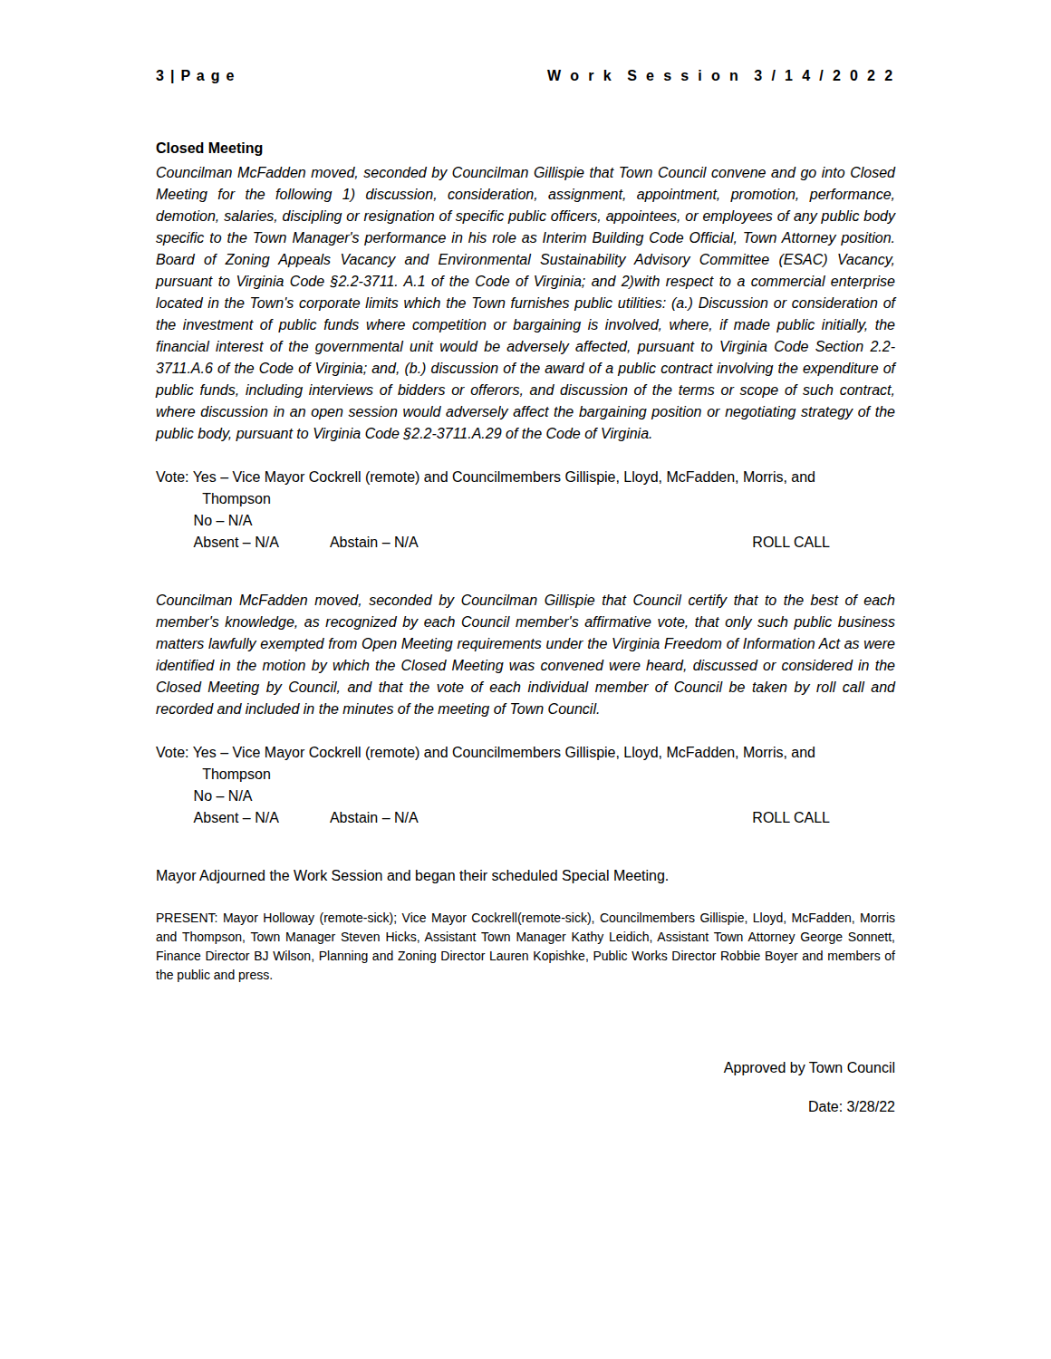3 | P a g e W o r k S e s s i o n 3 / 1 4 / 2 0 2 2
Closed Meeting
Councilman McFadden moved, seconded by Councilman Gillispie that Town Council convene and go into Closed Meeting for the following 1) discussion, consideration, assignment, appointment, promotion, performance, demotion, salaries, discipling or resignation of specific public officers, appointees, or employees of any public body specific to the Town Manager's performance in his role as Interim Building Code Official, Town Attorney position. Board of Zoning Appeals Vacancy and Environmental Sustainability Advisory Committee (ESAC) Vacancy, pursuant to Virginia Code §2.2-3711. A.1 of the Code of Virginia; and 2)with respect to a commercial enterprise located in the Town's corporate limits which the Town furnishes public utilities: (a.) Discussion or consideration of the investment of public funds where competition or bargaining is involved, where, if made public initially, the financial interest of the governmental unit would be adversely affected, pursuant to Virginia Code Section 2.2-3711.A.6 of the Code of Virginia; and, (b.) discussion of the award of a public contract involving the expenditure of public funds, including interviews of bidders or offerors, and discussion of the terms or scope of such contract, where discussion in an open session would adversely affect the bargaining position or negotiating strategy of the public body, pursuant to Virginia Code §2.2-3711.A.29 of the Code of Virginia.
Vote: Yes – Vice Mayor Cockrell (remote) and Councilmembers Gillispie, Lloyd, McFadden, Morris, and Thompson No – N/A
Absent – N/A Abstain – N/A ROLL CALL
Councilman McFadden moved, seconded by Councilman Gillispie that Council certify that to the best of each member's knowledge, as recognized by each Council member's affirmative vote, that only such public business matters lawfully exempted from Open Meeting requirements under the Virginia Freedom of Information Act as were identified in the motion by which the Closed Meeting was convened were heard, discussed or considered in the Closed Meeting by Council, and that the vote of each individual member of Council be taken by roll call and recorded and included in the minutes of the meeting of Town Council.
Vote: Yes – Vice Mayor Cockrell (remote) and Councilmembers Gillispie, Lloyd, McFadden, Morris, and Thompson No – N/A
Absent – N/A Abstain – N/A ROLL CALL
Mayor Adjourned the Work Session and began their scheduled Special Meeting.
PRESENT: Mayor Holloway (remote-sick); Vice Mayor Cockrell(remote-sick), Councilmembers Gillispie, Lloyd, McFadden, Morris and Thompson, Town Manager Steven Hicks, Assistant Town Manager Kathy Leidich, Assistant Town Attorney George Sonnett, Finance Director BJ Wilson, Planning and Zoning Director Lauren Kopishke, Public Works Director Robbie Boyer and members of the public and press.
Approved by Town Council
Date: 3/28/22